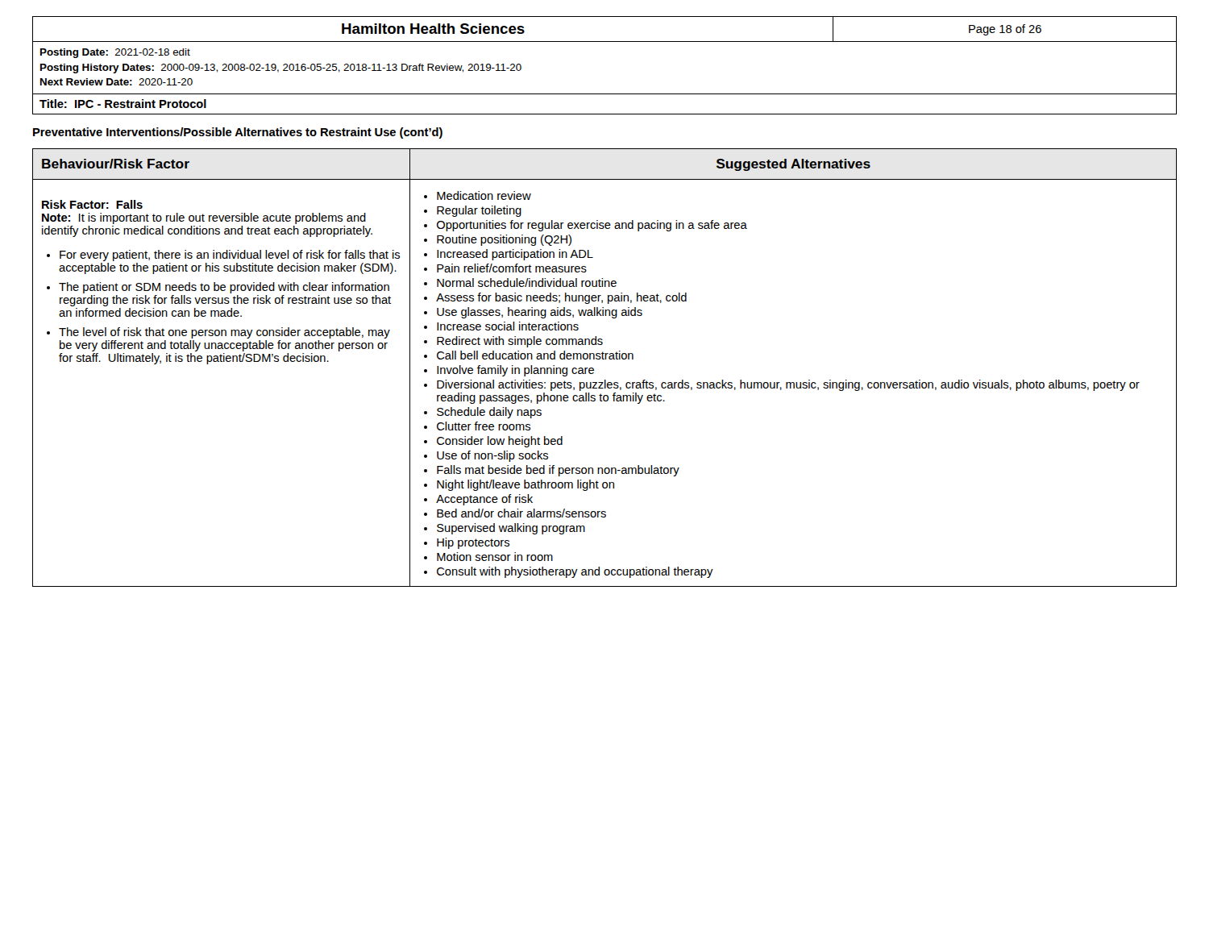| Hamilton Health Sciences | Page 18 of 26 |
| Posting Date: 2021-02-18 edit Posting History Dates: 2000-09-13, 2008-02-19, 2016-05-25, 2018-11-13 Draft Review, 2019-11-20 Next Review Date: 2020-11-20 |
| Title: IPC - Restraint Protocol |
Preventative Interventions/Possible Alternatives to Restraint Use (cont’d)
| Behaviour/Risk Factor | Suggested Alternatives |
| --- | --- |
| Risk Factor: Falls Note: It is important to rule out reversible acute problems and identify chronic medical conditions and treat each appropriately. For every patient, there is an individual level of risk for falls that is acceptable to the patient or his substitute decision maker (SDM). The patient or SDM needs to be provided with clear information regarding the risk for falls versus the risk of restraint use so that an informed decision can be made. The level of risk that one person may consider acceptable, may be very different and totally unacceptable for another person or for staff. Ultimately, it is the patient/SDM’s decision. | Medication review Regular toileting Opportunities for regular exercise and pacing in a safe area Routine positioning (Q2H) Increased participation in ADL Pain relief/comfort measures Normal schedule/individual routine Assess for basic needs; hunger, pain, heat, cold Use glasses, hearing aids, walking aids Increase social interactions Redirect with simple commands Call bell education and demonstration Involve family in planning care Diversional activities: pets, puzzles, crafts, cards, snacks, humour, music, singing, conversation, audio visuals, photo albums, poetry or reading passages, phone calls to family etc. Schedule daily naps Clutter free rooms Consider low height bed Use of non-slip socks Falls mat beside bed if person non-ambulatory Night light/leave bathroom light on Acceptance of risk Bed and/or chair alarms/sensors Supervised walking program Hip protectors Motion sensor in room Consult with physiotherapy and occupational therapy |